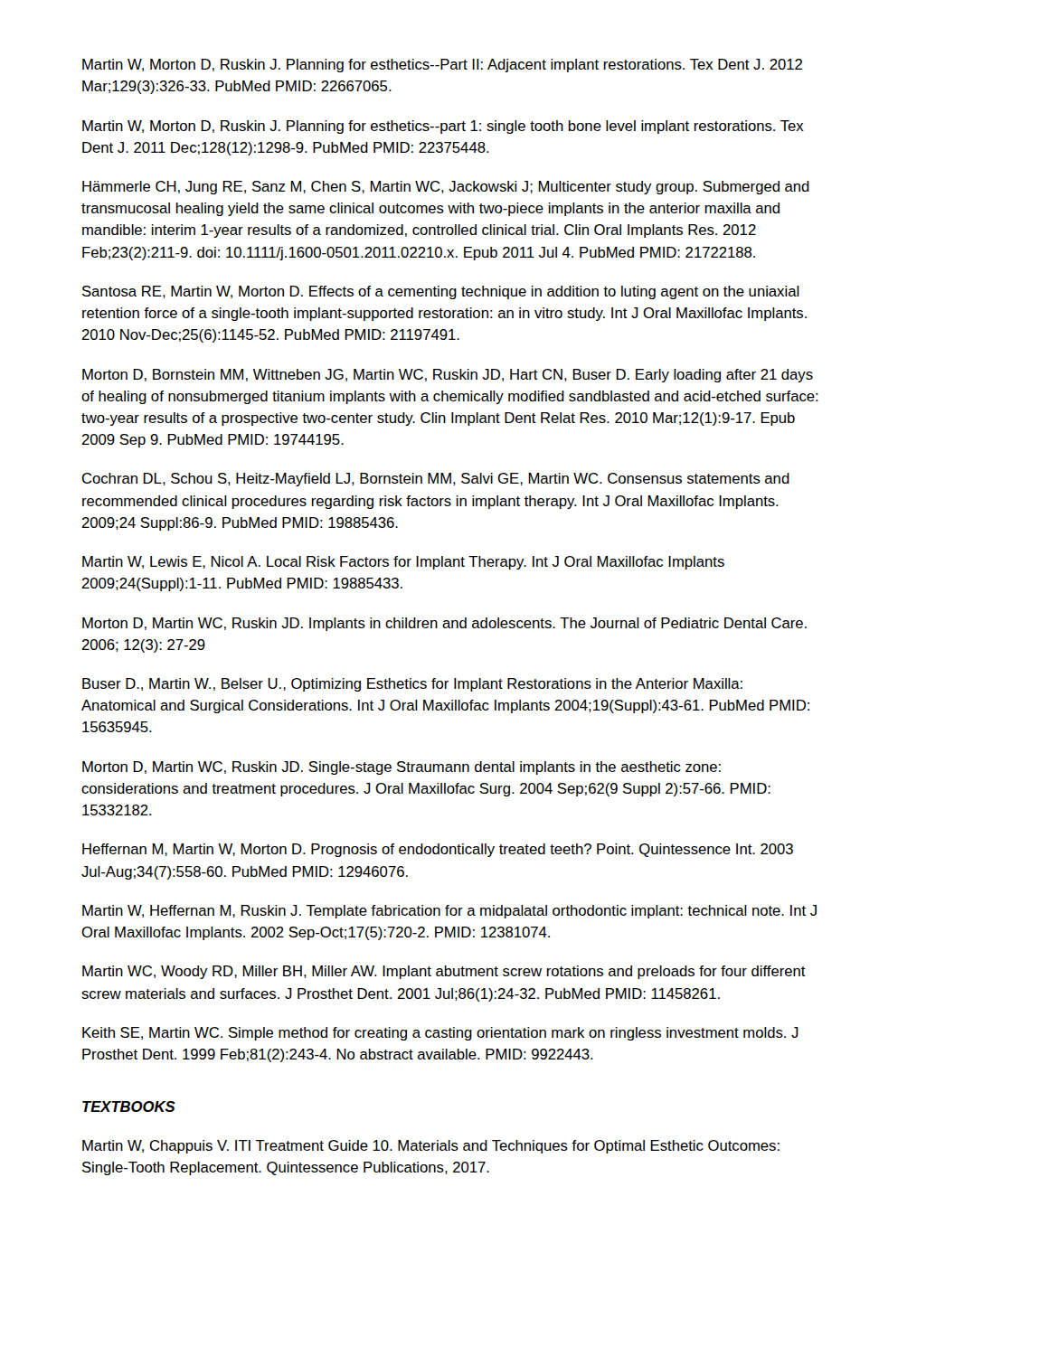Martin W, Morton D, Ruskin J. Planning for esthetics--Part II: Adjacent implant restorations. Tex Dent J. 2012 Mar;129(3):326-33. PubMed PMID: 22667065.
Martin W, Morton D, Ruskin J. Planning for esthetics--part 1: single tooth bone level implant restorations. Tex Dent J. 2011 Dec;128(12):1298-9. PubMed PMID: 22375448.
Hämmerle CH, Jung RE, Sanz M, Chen S, Martin WC, Jackowski J; Multicenter study group. Submerged and transmucosal healing yield the same clinical outcomes with two-piece implants in the anterior maxilla and mandible: interim 1-year results of a randomized, controlled clinical trial. Clin Oral Implants Res. 2012 Feb;23(2):211-9. doi: 10.1111/j.1600-0501.2011.02210.x. Epub 2011 Jul 4. PubMed PMID: 21722188.
Santosa RE, Martin W, Morton D. Effects of a cementing technique in addition to luting agent on the uniaxial retention force of a single-tooth implant-supported restoration: an in vitro study. Int J Oral Maxillofac Implants. 2010 Nov-Dec;25(6):1145-52. PubMed PMID: 21197491.
Morton D, Bornstein MM, Wittneben JG, Martin WC, Ruskin JD, Hart CN, Buser D. Early loading after 21 days of healing of nonsubmerged titanium implants with a chemically modified sandblasted and acid-etched surface: two-year results of a prospective two-center study. Clin Implant Dent Relat Res. 2010 Mar;12(1):9-17. Epub 2009 Sep 9. PubMed PMID: 19744195.
Cochran DL, Schou S, Heitz-Mayfield LJ, Bornstein MM, Salvi GE, Martin WC. Consensus statements and recommended clinical procedures regarding risk factors in implant therapy. Int J Oral Maxillofac Implants. 2009;24 Suppl:86-9. PubMed PMID: 19885436.
Martin W, Lewis E, Nicol A. Local Risk Factors for Implant Therapy. Int J Oral Maxillofac Implants 2009;24(Suppl):1-11. PubMed PMID: 19885433.
Morton D, Martin WC, Ruskin JD. Implants in children and adolescents. The Journal of Pediatric Dental Care. 2006; 12(3): 27-29
Buser D., Martin W., Belser U., Optimizing Esthetics for Implant Restorations in the Anterior Maxilla: Anatomical and Surgical Considerations. Int J Oral Maxillofac Implants 2004;19(Suppl):43-61. PubMed PMID: 15635945.
Morton D, Martin WC, Ruskin JD. Single-stage Straumann dental implants in the aesthetic zone: considerations and treatment procedures. J Oral Maxillofac Surg. 2004 Sep;62(9 Suppl 2):57-66. PMID: 15332182.
Heffernan M, Martin W, Morton D. Prognosis of endodontically treated teeth? Point. Quintessence Int. 2003 Jul-Aug;34(7):558-60. PubMed PMID: 12946076.
Martin W, Heffernan M, Ruskin J. Template fabrication for a midpalatal orthodontic implant: technical note. Int J Oral Maxillofac Implants. 2002 Sep-Oct;17(5):720-2. PMID: 12381074.
Martin WC, Woody RD, Miller BH, Miller AW. Implant abutment screw rotations and preloads for four different screw materials and surfaces. J Prosthet Dent. 2001 Jul;86(1):24-32. PubMed PMID: 11458261.
Keith SE, Martin WC. Simple method for creating a casting orientation mark on ringless investment molds. J Prosthet Dent. 1999 Feb;81(2):243-4. No abstract available. PMID: 9922443.
TEXTBOOKS
Martin W, Chappuis V. ITI Treatment Guide 10. Materials and Techniques for Optimal Esthetic Outcomes: Single-Tooth Replacement. Quintessence Publications, 2017.